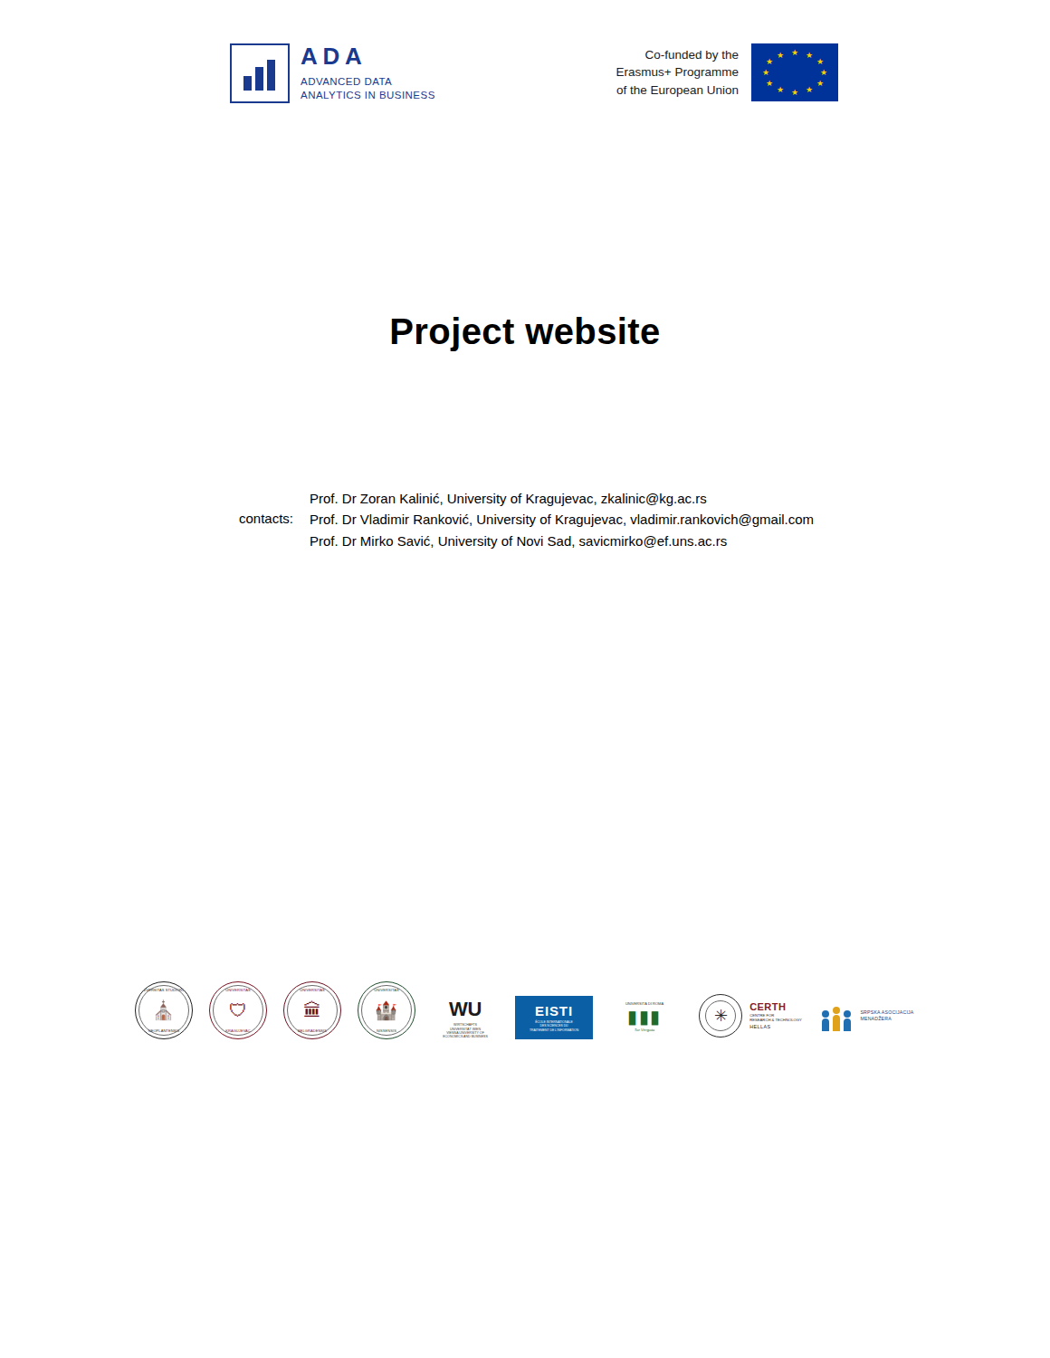ADA
ADVANCED DATA
ANALYTICS IN BUSINESS
Co-funded by the
Erasmus+ Programme
of the European Union
★ ★ ★ ★ ★ ★ ★ ★ ★ ★ ★ ★
Project website
contacts:
Prof. Dr Zoran Kalinić, University of Kragujevac, zkalinic@kg.ac.rs
Prof. Dr Vladimir Ranković, University of Kragujevac, vladimir.rankovich@gmail.com
Prof. Dr Mirko Savić, University of Novi Sad, savicmirko@ef.uns.ac.rs
Universitas Studiorum ⛪ Neoplantensis
Universitas 🛡 Kragujevac
Universitas 🏛 Belgradensis
Universitas 🏰 Nissensis
WU
Wirtschafts
Universität Wien
Vienna University of
Economics and Business
EISTI
École Internationale
des Sciences du
Traitement de l'Information
Università di Roma
▮▮▮
Tor Vergata
CERTH
Centre for
Research & Technology
HELLAS
Srpska asocijacija
menadžera